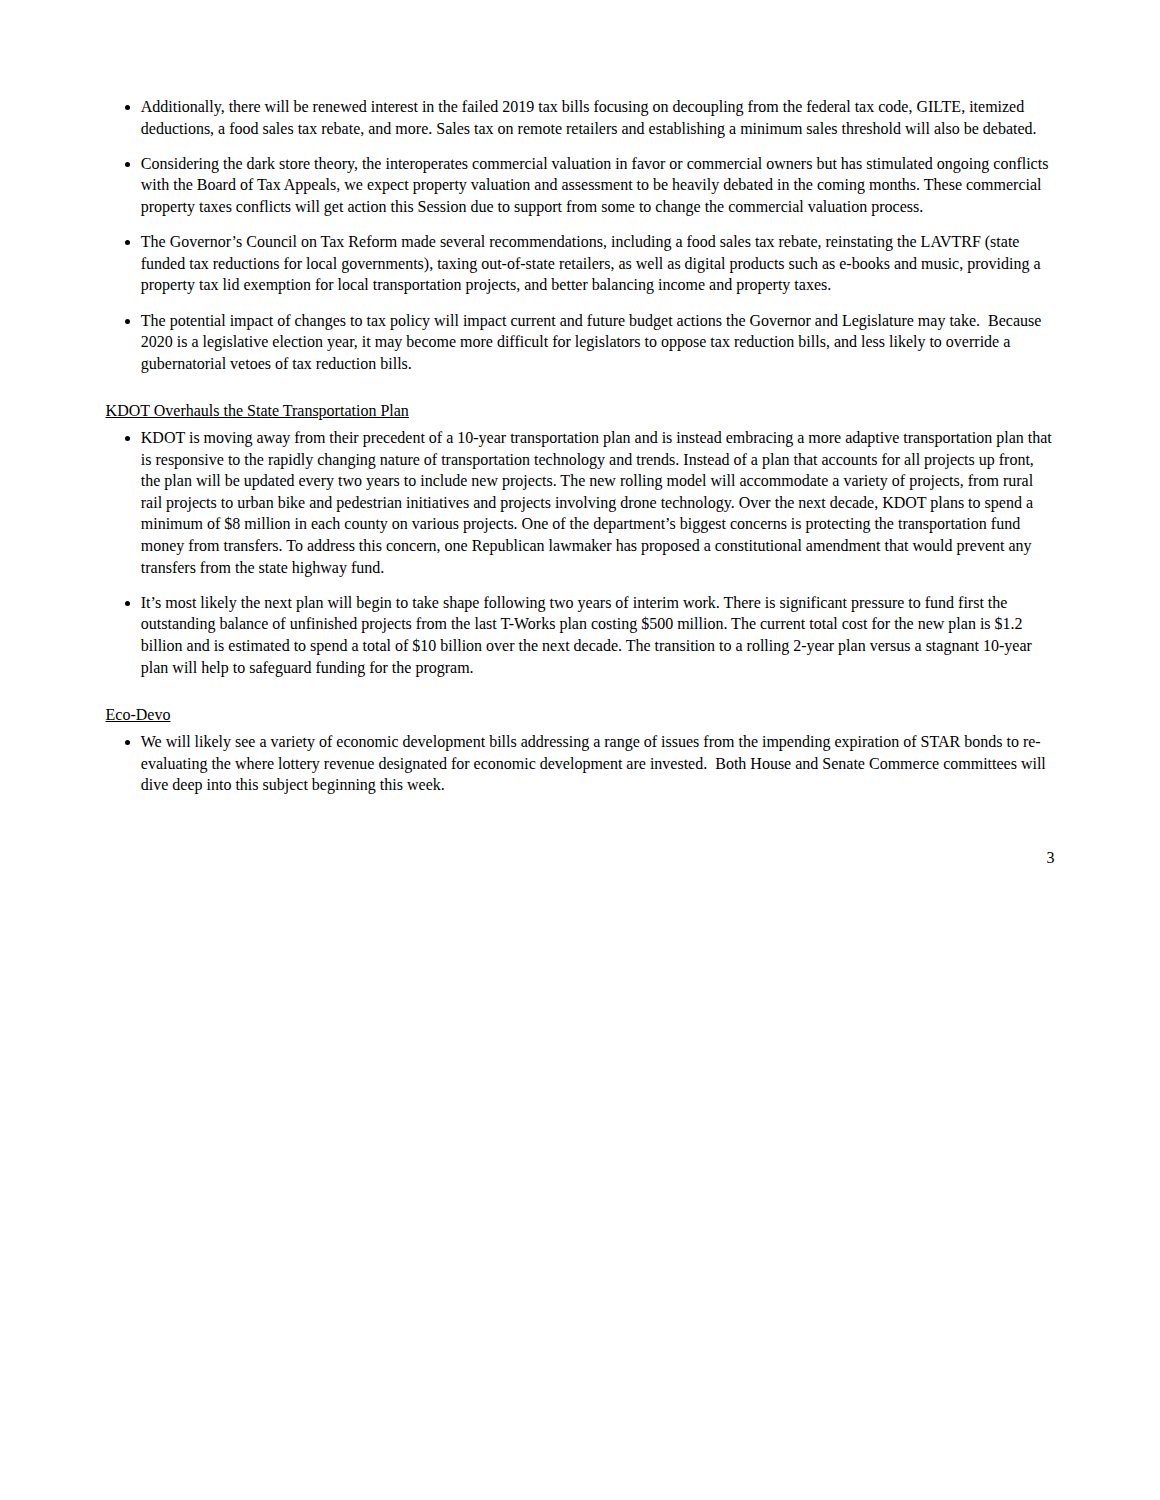Additionally, there will be renewed interest in the failed 2019 tax bills focusing on decoupling from the federal tax code, GILTE, itemized deductions, a food sales tax rebate, and more. Sales tax on remote retailers and establishing a minimum sales threshold will also be debated.
Considering the dark store theory, the interoperates commercial valuation in favor or commercial owners but has stimulated ongoing conflicts with the Board of Tax Appeals, we expect property valuation and assessment to be heavily debated in the coming months. These commercial property taxes conflicts will get action this Session due to support from some to change the commercial valuation process.
The Governor’s Council on Tax Reform made several recommendations, including a food sales tax rebate, reinstating the LAVTRF (state funded tax reductions for local governments), taxing out-of-state retailers, as well as digital products such as e-books and music, providing a property tax lid exemption for local transportation projects, and better balancing income and property taxes.
The potential impact of changes to tax policy will impact current and future budget actions the Governor and Legislature may take. Because 2020 is a legislative election year, it may become more difficult for legislators to oppose tax reduction bills, and less likely to override a gubernatorial vetoes of tax reduction bills.
KDOT Overhauls the State Transportation Plan
KDOT is moving away from their precedent of a 10-year transportation plan and is instead embracing a more adaptive transportation plan that is responsive to the rapidly changing nature of transportation technology and trends. Instead of a plan that accounts for all projects up front, the plan will be updated every two years to include new projects. The new rolling model will accommodate a variety of projects, from rural rail projects to urban bike and pedestrian initiatives and projects involving drone technology. Over the next decade, KDOT plans to spend a minimum of $8 million in each county on various projects. One of the department’s biggest concerns is protecting the transportation fund money from transfers. To address this concern, one Republican lawmaker has proposed a constitutional amendment that would prevent any transfers from the state highway fund.
It’s most likely the next plan will begin to take shape following two years of interim work. There is significant pressure to fund first the outstanding balance of unfinished projects from the last T-Works plan costing $500 million. The current total cost for the new plan is $1.2 billion and is estimated to spend a total of $10 billion over the next decade. The transition to a rolling 2-year plan versus a stagnant 10-year plan will help to safeguard funding for the program.
Eco-Devo
We will likely see a variety of economic development bills addressing a range of issues from the impending expiration of STAR bonds to re-evaluating the where lottery revenue designated for economic development are invested. Both House and Senate Commerce committees will dive deep into this subject beginning this week.
3